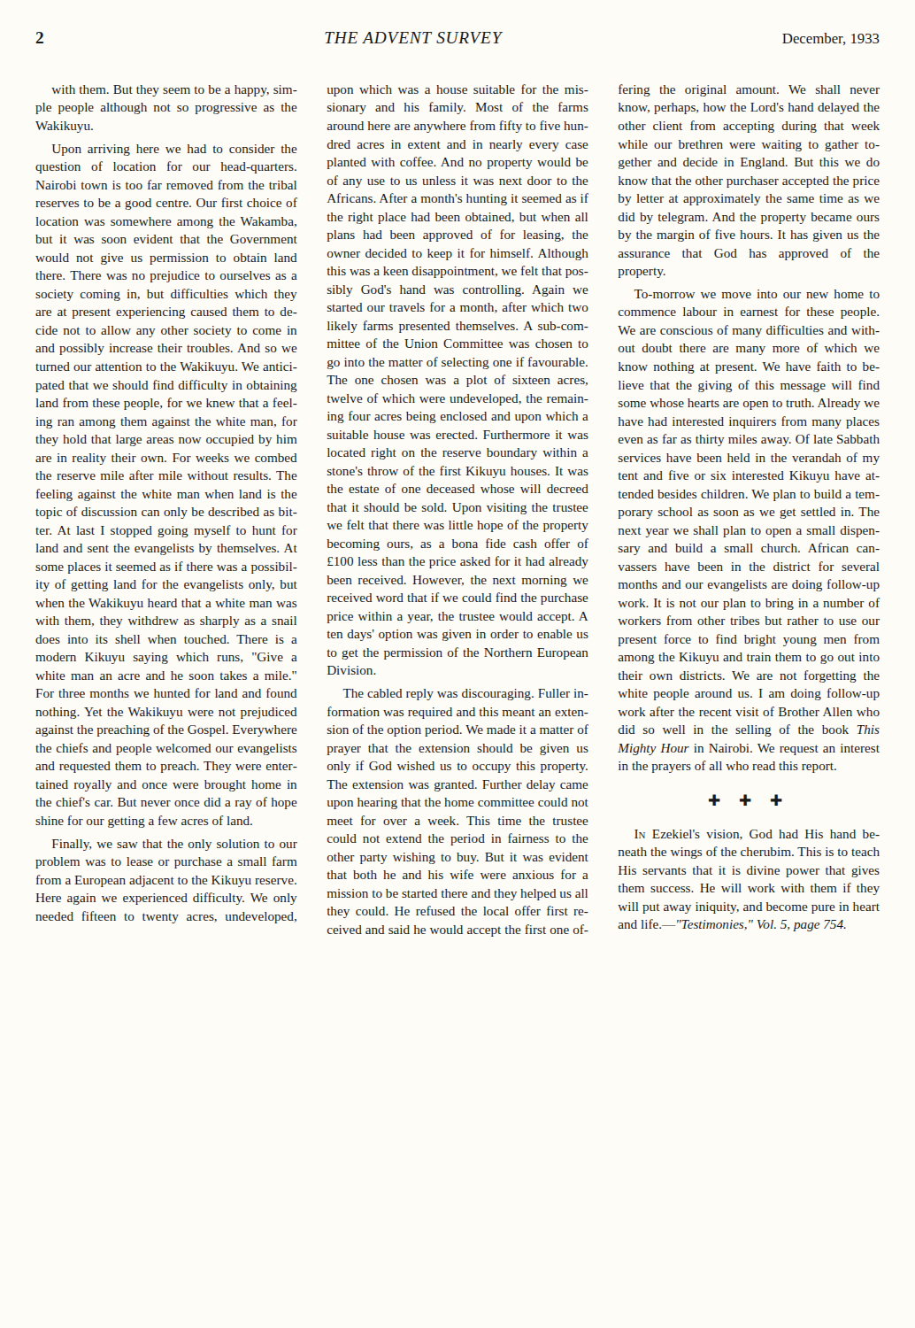2 THE ADVENT SURVEY December, 1933
with them. But they seem to be a happy, simple people although not so progressive as the Wakikuyu.
Upon arriving here we had to consider the question of location for our head-quarters. Nairobi town is too far removed from the tribal reserves to be a good centre. Our first choice of location was somewhere among the Wakamba, but it was soon evident that the Government would not give us permission to obtain land there. There was no prejudice to ourselves as a society coming in, but difficulties which they are at present experiencing caused them to decide not to allow any other society to come in and possibly increase their troubles. And so we turned our attention to the Wakikuyu. We anticipated that we should find difficulty in obtaining land from these people, for we knew that a feeling ran among them against the white man, for they hold that large areas now occupied by him are in reality their own. For weeks we combed the reserve mile after mile without results. The feeling against the white man when land is the topic of discussion can only be described as bitter. At last I stopped going myself to hunt for land and sent the evangelists by themselves. At some places it seemed as if there was a possibility of getting land for the evangelists only, but when the Wakikuyu heard that a white man was with them, they withdrew as sharply as a snail does into its shell when touched. There is a modern Kikuyu saying which runs, "Give a white man an acre and he soon takes a mile." For three months we hunted for land and found nothing. Yet the Wakikuyu were not prejudiced against the preaching of the Gospel. Everywhere the chiefs and people welcomed our evangelists and requested them to preach. They were entertained royally and once were brought home in the chief's car. But never once did a ray of hope shine for our getting a few acres of land.
Finally, we saw that the only solution to our problem was to lease or purchase a small farm from a European adjacent to the Kikuyu reserve. Here again we experienced difficulty. We only needed fifteen to twenty acres, undeveloped, upon which was a house suitable for the missionary and his family. Most of the farms around here are anywhere from fifty to five hundred acres in extent and in nearly every case planted with coffee. And no property would be of any use to us unless it was next door to the Africans. After a month's hunting it seemed as if the right place had been obtained, but when all plans had been approved of for leasing, the owner decided to keep it for himself. Although this was a keen disappointment, we felt that possibly God's hand was controlling. Again we started our travels for a month, after which two likely farms presented themselves. A sub-committee of the Union Committee was chosen to go into the matter of selecting one if favourable. The one chosen was a plot of sixteen acres, twelve of which were undeveloped, the remaining four acres being enclosed and upon which a suitable house was erected. Furthermore it was located right on the reserve boundary within a stone's throw of the first Kikuyu houses. It was the estate of one deceased whose will decreed that it should be sold. Upon visiting the trustee we felt that there was little hope of the property becoming ours, as a bona fide cash offer of £100 less than the price asked for it had already been received. However, the next morning we received word that if we could find the purchase price within a year, the trustee would accept. A ten days' option was given in order to enable us to get the permission of the Northern European Division.
The cabled reply was discouraging. Fuller information was required and this meant an extension of the option period. We made it a matter of prayer that the extension should be given us only if God wished us to occupy this property. The extension was granted. Further delay came upon hearing that the home committee could not meet for over a week. This time the trustee could not extend the period in fairness to the other party wishing to buy. But it was evident that both he and his wife were anxious for a mission to be started there and they helped us all they could. He refused the local offer first received and said he would accept the first one offering the original amount. We shall never know, perhaps, how the Lord's hand delayed the other client from accepting during that week while our brethren were waiting to gather together and decide in England. But this we do know that the other purchaser accepted the price by letter at approximately the same time as we did by telegram. And the property became ours by the margin of five hours. It has given us the assurance that God has approved of the property.
To-morrow we move into our new home to commence labour in earnest for these people. We are conscious of many difficulties and without doubt there are many more of which we know nothing at present. We have faith to believe that the giving of this message will find some whose hearts are open to truth. Already we have had interested inquirers from many places even as far as thirty miles away. Of late Sabbath services have been held in the verandah of my tent and five or six interested Kikuyu have attended besides children. We plan to build a temporary school as soon as we get settled in. The next year we shall plan to open a small dispensary and build a small church. African canvassers have been in the district for several months and our evangelists are doing follow-up work. It is not our plan to bring in a number of workers from other tribes but rather to use our present force to find bright young men from among the Kikuyu and train them to go out into their own districts. We are not forgetting the white people around us. I am doing follow-up work after the recent visit of Brother Allen who did so well in the selling of the book This Mighty Hour in Nairobi. We request an interest in the prayers of all who read this report.
✚ ✚ ✚
In Ezekiel's vision, God had His hand beneath the wings of the cherubim. This is to teach His servants that it is divine power that gives them success. He will work with them if they will put away iniquity, and become pure in heart and life.—"Testimonies," Vol. 5, page 754.